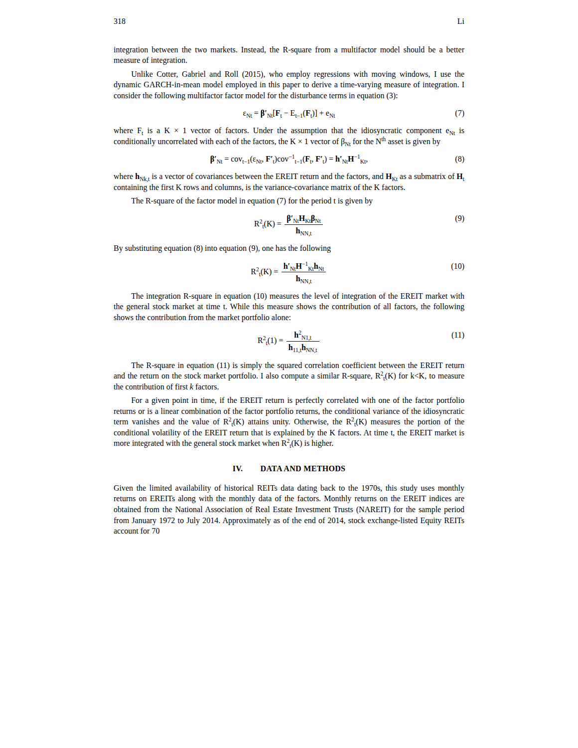318 Li
integration between the two markets. Instead, the R-square from a multifactor model should be a better measure of integration.
Unlike Cotter, Gabriel and Roll (2015), who employ regressions with moving windows, I use the dynamic GARCH-in-mean model employed in this paper to derive a time-varying measure of integration. I consider the following multifactor factor model for the disturbance terms in equation (3):
εNt = β′Nt[Ft − Et−1(Ft)] + eNt (7)
where Ft is a K × 1 vector of factors. Under the assumption that the idiosyncratic component eNt is conditionally uncorrelated with each of the factors, the K × 1 vector of βNt for the Nth asset is given by
β′Nt = covt−1(εNt, F′t)cov−1t−1(Ft, F′t) = h′NtH−1Kt, (8)
where hNk,t is a vector of covariances between the EREIT return and the factors, and HKt as a submatrix of Ht containing the first K rows and columns, is the variance-covariance matrix of the K factors.
The R-square of the factor model in equation (7) for the period t is given by
R2t(K) = β′NtHKtβNt hNN,t (9)
By substituting equation (8) into equation (9), one has the following
R2t(K) = h′NtH−1KthNt hNN,t (10)
The integration R-square in equation (10) measures the level of integration of the EREIT market with the general stock market at time t. While this measure shows the contribution of all factors, the following shows the contribution from the market portfolio alone:
R2t(1) = h2N1,t h11,thNN,t (11)
The R-square in equation (11) is simply the squared correlation coefficient between the EREIT return and the return on the stock market portfolio. I also compute a similar R-square, R2t(K) for k<K, to measure the contribution of first k factors.
For a given point in time, if the EREIT return is perfectly correlated with one of the factor portfolio returns or is a linear combination of the factor portfolio returns, the conditional variance of the idiosyncratic term vanishes and the value of R2t(K) attains unity. Otherwise, the R2t(K) measures the portion of the conditional volatility of the EREIT return that is explained by the K factors. At time t, the EREIT market is more integrated with the general stock market when R2t(K) is higher.
IV. DATA AND METHODS
Given the limited availability of historical REITs data dating back to the 1970s, this study uses monthly returns on EREITs along with the monthly data of the factors. Monthly returns on the EREIT indices are obtained from the National Association of Real Estate Investment Trusts (NAREIT) for the sample period from January 1972 to July 2014. Approximately as of the end of 2014, stock exchange-listed Equity REITs account for 70